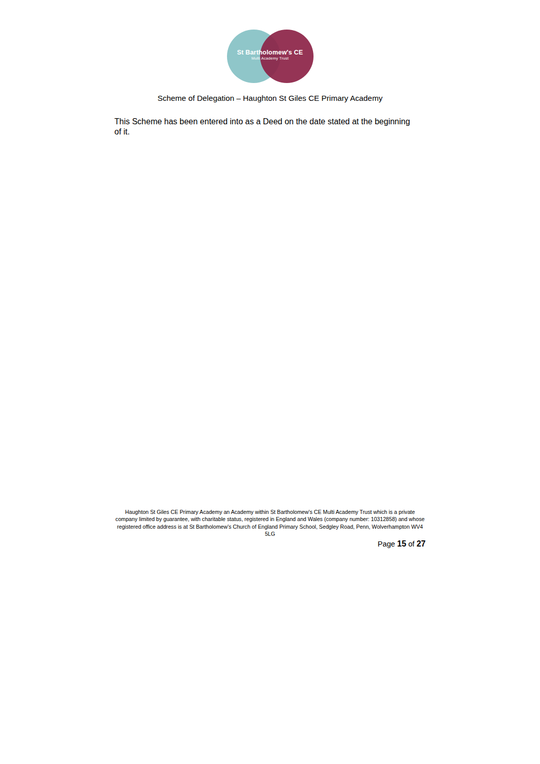St Bartholomew's CEMulti Academy Trust
Scheme of Delegation – Haughton St Giles CE Primary Academy
This Scheme has been entered into as a Deed on the date stated at the beginning of it.
Haughton St Giles CE Primary Academy an Academy within St Bartholomew's CE Multi Academy Trust which is a private company limited by guarantee, with charitable status, registered in England and Wales (company number: 10312858) and whose registered office address is at St Bartholomew's Church of England Primary School, Sedgley Road, Penn, Wolverhampton WV4 5LG
Page 15 of 27